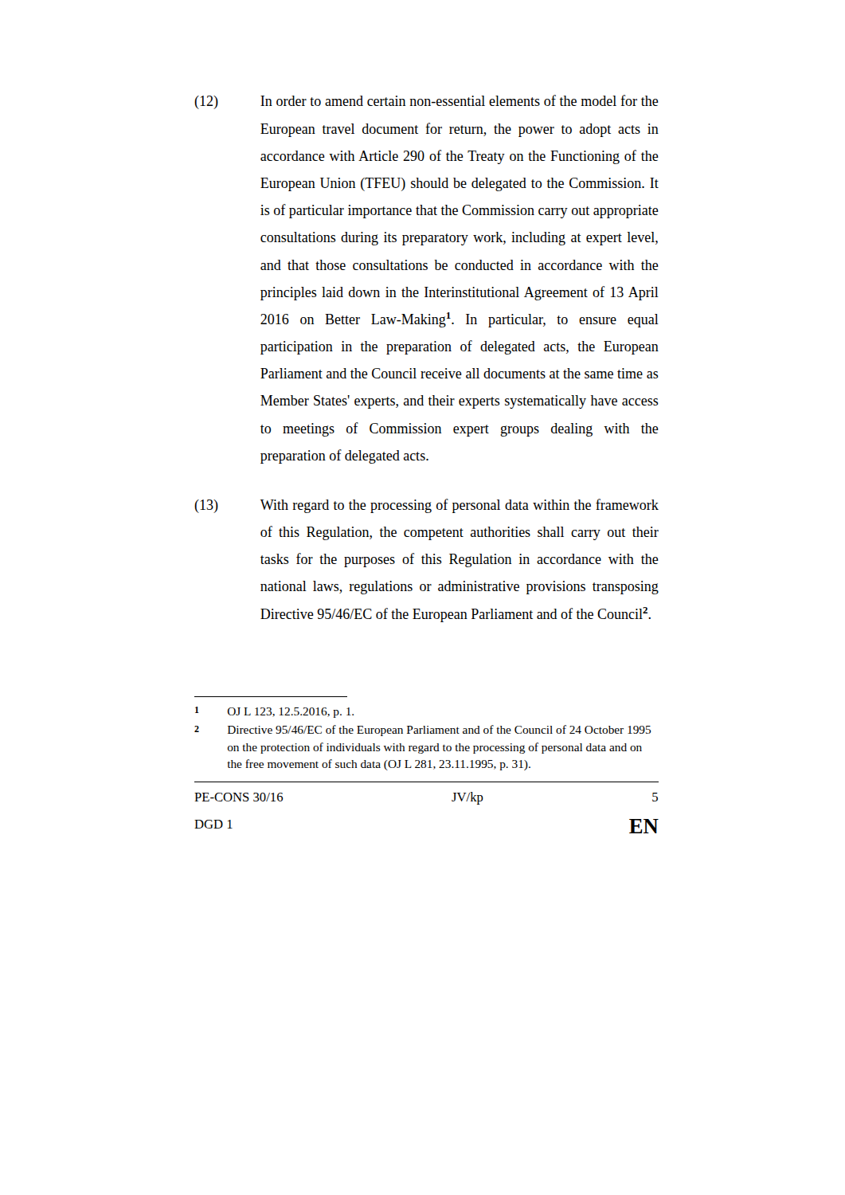(12)
In order to amend certain non-essential elements of the model for the European travel document for return, the power to adopt acts in accordance with Article 290 of the Treaty on the Functioning of the European Union (TFEU) should be delegated to the Commission. It is of particular importance that the Commission carry out appropriate consultations during its preparatory work, including at expert level, and that those consultations be conducted in accordance with the principles laid down in the Interinstitutional Agreement of 13 April 2016 on Better Law-Making1. In particular, to ensure equal participation in the preparation of delegated acts, the European Parliament and the Council receive all documents at the same time as Member States' experts, and their experts systematically have access to meetings of Commission expert groups dealing with the preparation of delegated acts.
(13)
With regard to the processing of personal data within the framework of this Regulation, the competent authorities shall carry out their tasks for the purposes of this Regulation in accordance with the national laws, regulations or administrative provisions transposing Directive 95/46/EC of the European Parliament and of the Council2.
1
OJ L 123, 12.5.2016, p. 1.
2
Directive 95/46/EC of the European Parliament and of the Council of 24 October 1995 on the protection of individuals with regard to the processing of personal data and on the free movement of such data (OJ L 281, 23.11.1995, p. 31).
PE-CONS 30/16
JV/kp
5
DGD 1
EN